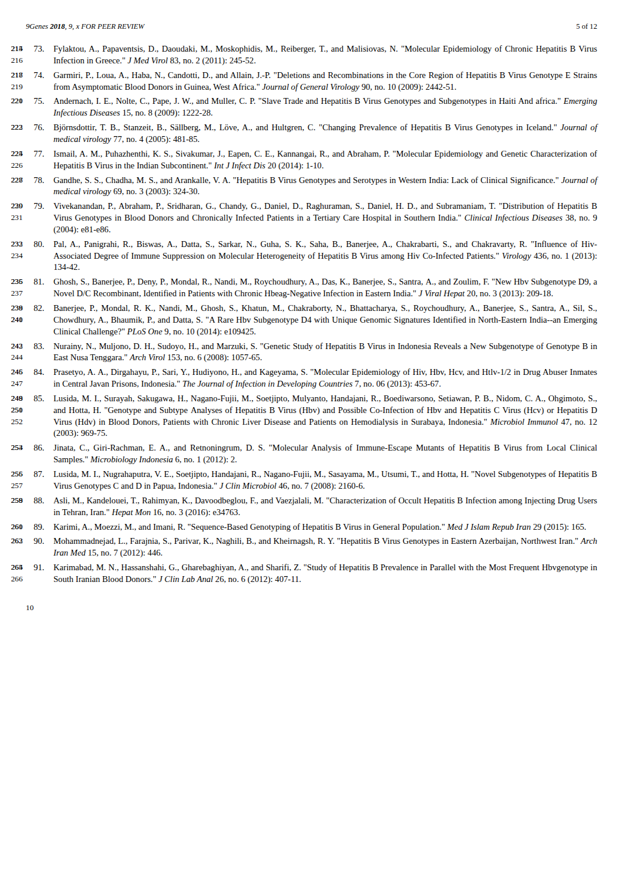9 Genes 2018, 9, x FOR PEER REVIEW
5 of 12
214 Fylaktou, A., Papaventsis, D., Daoudaki, M., Moskophidis, M., Reiberger, T., and Malisiovas, N. 215"Molecular Epidemiology of Chronic Hepatitis B Virus Infection in Greece." J Med Virol 83, no. 2 (2011): 216245-52.
217 Garmiri, P., Loua, A., Haba, N., Candotti, D., and Allain, J.-P. "Deletions and Recombinations in the Core 218 Region of Hepatitis B Virus Genotype E Strains from Asymptomatic Blood Donors in Guinea, West 219 Africa." Journal of General Virology 90, no. 10 (2009): 2442-51.
220 Andernach, I. E., Nolte, C., Pape, J. W., and Muller, C. P. "Slave Trade and Hepatitis B Virus Genotypes 221and Subgenotypes in Haiti And africa." Emerging Infectious Diseases 15, no. 8 (2009): 1222-28.
222 Björnsdottir, T. B., Stanzeit, B., Sällberg, M., Löve, A., and Hultgren, C. "Changing Prevalence of Hepatitis 223 B Virus Genotypes in Iceland." Journal of medical virology 77, no. 4 (2005): 481-85.
224 Ismail, A. M., Puhazhenthi, K. S., Sivakumar, J., Eapen, C. E., Kannangai, R., and Abraham, P. "Molecular 225 Epidemiology and Genetic Characterization of Hepatitis B Virus in the Indian Subcontinent." Int J Infect 226 Dis 20 (2014): 1-10.
227 Gandhe, S. S., Chadha, M. S., and Arankalle, V. A. "Hepatitis B Virus Genotypes and Serotypes in 228 Western India: Lack of Clinical Significance." Journal of medical virology 69, no. 3 (2003): 324-30.
229 Vivekanandan, P., Abraham, P., Sridharan, G., Chandy, G., Daniel, D., Raghuraman, S., Daniel, H. D., and 230 Subramaniam, T. "Distribution of Hepatitis B Virus Genotypes in Blood Donors and Chronically Infected 231 Patients in a Tertiary Care Hospital in Southern India." Clinical Infectious Diseases 38, no. 9 (2004): e81-e86.
232 Pal, A., Panigrahi, R., Biswas, A., Datta, S., Sarkar, N., Guha, S. K., Saha, B., Banerjee, A., Chakrabarti, S., 233and Chakravarty, R. "Influence of Hiv-Associated Degree of Immune Suppression on Molecular 234 Heterogeneity of Hepatitis B Virus among Hiv Co-Infected Patients." Virology 436, no. 1 (2013): 134-42.
235 Ghosh, S., Banerjee, P., Deny, P., Mondal, R., Nandi, M., Roychoudhury, A., Das, K., Banerjee, S., Santra, 236 A., and Zoulim, F. "New Hbv Subgenotype D9, a Novel D/C Recombinant, Identified in Patients with 237 Chronic Hbeag-Negative Infection in Eastern India." J Viral Hepat 20, no. 3 (2013): 209-18.
238 Banerjee, P., Mondal, R. K., Nandi, M., Ghosh, S., Khatun, M., Chakraborty, N., Bhattacharya, S., 239 Roychoudhury, A., Banerjee, S., Santra, A., Sil, S., Chowdhury, A., Bhaumik, P., and Datta, S. "A Rare 240 Hbv Subgenotype D4 with Unique Genomic Signatures Identified in North-Eastern India--an Emerging 241 Clinical Challenge?" PLoS One 9, no. 10 (2014): e109425.
242 Nurainy, N., Muljono, D. H., Sudoyo, H., and Marzuki, S. "Genetic Study of Hepatitis B Virus in 243 Indonesia Reveals a New Subgenotype of Genotype B in East Nusa Tenggara." Arch Virol 153, no. 6 244(2008): 1057-65.
245 Prasetyo, A. A., Dirgahayu, P., Sari, Y., Hudiyono, H., and Kageyama, S. "Molecular Epidemiology of 246 Hiv, Hbv, Hcv, and Htlv-1/2 in Drug Abuser Inmates in Central Javan Prisons, Indonesia." The Journal of 247 Infection in Developing Countries 7, no. 06 (2013): 453-67.
248 Lusida, M. I., Surayah, Sakugawa, H., Nagano-Fujii, M., Soetjipto, Mulyanto, Handajani, R., 249 Boediwarsono, Setiawan, P. B., Nidom, C. A., Ohgimoto, S., and Hotta, H. "Genotype and Subtype 250 Analyses of Hepatitis B Virus (Hbv) and Possible Co-Infection of Hbv and Hepatitis C Virus (Hcv) or 251 Hepatitis D Virus (Hdv) in Blood Donors, Patients with Chronic Liver Disease and Patients on 252 Hemodialysis in Surabaya, Indonesia." Microbiol Immunol 47, no. 12 (2003): 969-75.
253 Jinata, C., Giri-Rachman, E. A., and Retnoningrum, D. S. "Molecular Analysis of Immune-Escape Mutants 254of Hepatitis B Virus from Local Clinical Samples." Microbiology Indonesia 6, no. 1 (2012): 2.
255 Lusida, M. I., Nugrahaputra, V. E., Soetjipto, Handajani, R., Nagano-Fujii, M., Sasayama, M., Utsumi, T., 256and Hotta, H. "Novel Subgenotypes of Hepatitis B Virus Genotypes C and D in Papua, Indonesia." J Clin 257 Microbiol 46, no. 7 (2008): 2160-6.
258 Asli, M., Kandelouei, T., Rahimyan, K., Davoodbeglou, F., and Vaezjalali, M. "Characterization of Occult 259 Hepatitis B Infection among Injecting Drug Users in Tehran, Iran." Hepat Mon 16, no. 3 (2016): e34763.
260 Karimi, A., Moezzi, M., and Imani, R. "Sequence-Based Genotyping of Hepatitis B Virus in General 261 Population." Med J Islam Repub Iran 29 (2015): 165.
262 Mohammadnejad, L., Farajnia, S., Parivar, K., Naghili, B., and Kheirnagsh, R. Y. "Hepatitis B Virus 263 Genotypes in Eastern Azerbaijan, Northwest Iran." Arch Iran Med 15, no. 7 (2012): 446.
264 Karimabad, M. N., Hassanshahi, G., Gharebaghiyan, A., and Sharifi, Z. "Study of Hepatitis B Prevalence 265in Parallel with the Most Frequent Hbvgenotype in South Iranian Blood Donors." J Clin Lab Anal 26, no. 6 266(2012): 407-11.
10